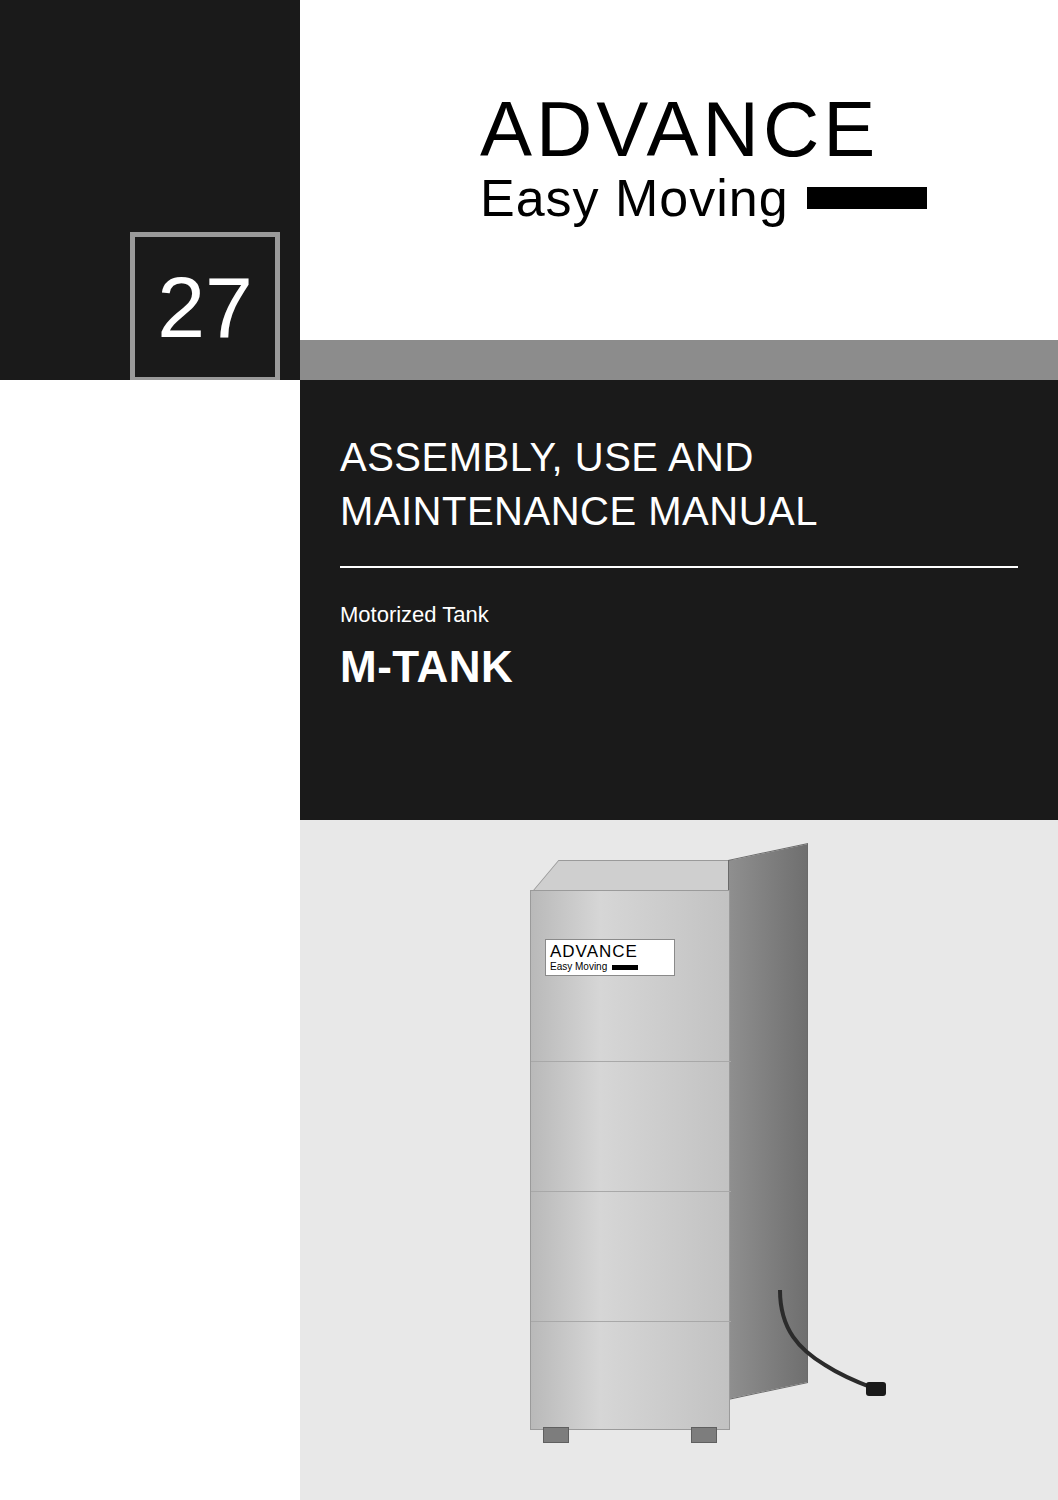ADVANCE
Easy Moving
27
ASSEMBLY, USE AND
MAINTENANCE MANUAL
Motorized Tank
M-TANK
ADVANCE
Easy Moving